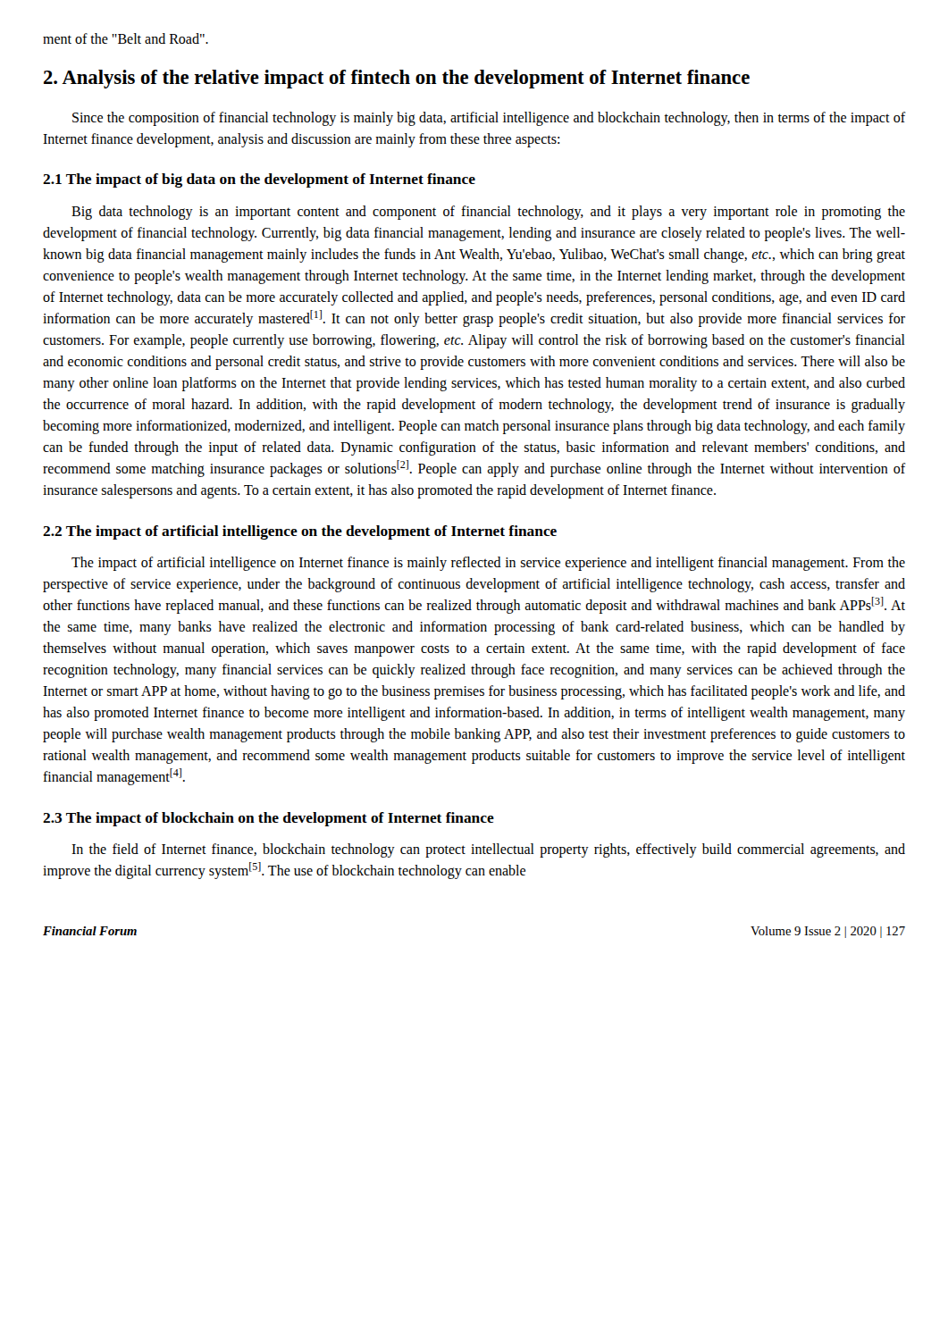ment of the "Belt and Road".
2. Analysis of the relative impact of fintech on the development of Internet finance
Since the composition of financial technology is mainly big data, artificial intelligence and blockchain technology, then in terms of the impact of Internet finance development, analysis and discussion are mainly from these three aspects:
2.1 The impact of big data on the development of Internet finance
Big data technology is an important content and component of financial technology, and it plays a very important role in promoting the development of financial technology. Currently, big data financial management, lending and insurance are closely related to people's lives. The well-known big data financial management mainly includes the funds in Ant Wealth, Yu'ebao, Yulibao, WeChat's small change, etc., which can bring great convenience to people's wealth management through Internet technology. At the same time, in the Internet lending market, through the development of Internet technology, data can be more accurately collected and applied, and people's needs, preferences, personal conditions, age, and even ID card information can be more accurately mastered[1]. It can not only better grasp people's credit situation, but also provide more financial services for customers. For example, people currently use borrowing, flowering, etc. Alipay will control the risk of borrowing based on the customer's financial and economic conditions and personal credit status, and strive to provide customers with more convenient conditions and services. There will also be many other online loan platforms on the Internet that provide lending services, which has tested human morality to a certain extent, and also curbed the occurrence of moral hazard. In addition, with the rapid development of modern technology, the development trend of insurance is gradually becoming more informationized, modernized, and intelligent. People can match personal insurance plans through big data technology, and each family can be funded through the input of related data. Dynamic configuration of the status, basic information and relevant members' conditions, and recommend some matching insurance packages or solutions[2]. People can apply and purchase online through the Internet without intervention of insurance salespersons and agents. To a certain extent, it has also promoted the rapid development of Internet finance.
2.2 The impact of artificial intelligence on the development of Internet finance
The impact of artificial intelligence on Internet finance is mainly reflected in service experience and intelligent financial management. From the perspective of service experience, under the background of continuous development of artificial intelligence technology, cash access, transfer and other functions have replaced manual, and these functions can be realized through automatic deposit and withdrawal machines and bank APPs[3]. At the same time, many banks have realized the electronic and information processing of bank card-related business, which can be handled by themselves without manual operation, which saves manpower costs to a certain extent. At the same time, with the rapid development of face recognition technology, many financial services can be quickly realized through face recognition, and many services can be achieved through the Internet or smart APP at home, without having to go to the business premises for business processing, which has facilitated people's work and life, and has also promoted Internet finance to become more intelligent and information-based. In addition, in terms of intelligent wealth management, many people will purchase wealth management products through the mobile banking APP, and also test their investment preferences to guide customers to rational wealth management, and recommend some wealth management products suitable for customers to improve the service level of intelligent financial management[4].
2.3 The impact of blockchain on the development of Internet finance
In the field of Internet finance, blockchain technology can protect intellectual property rights, effectively build commercial agreements, and improve the digital currency system[5]. The use of blockchain technology can enable
Financial Forum
Volume 9 Issue 2 | 2020 | 127